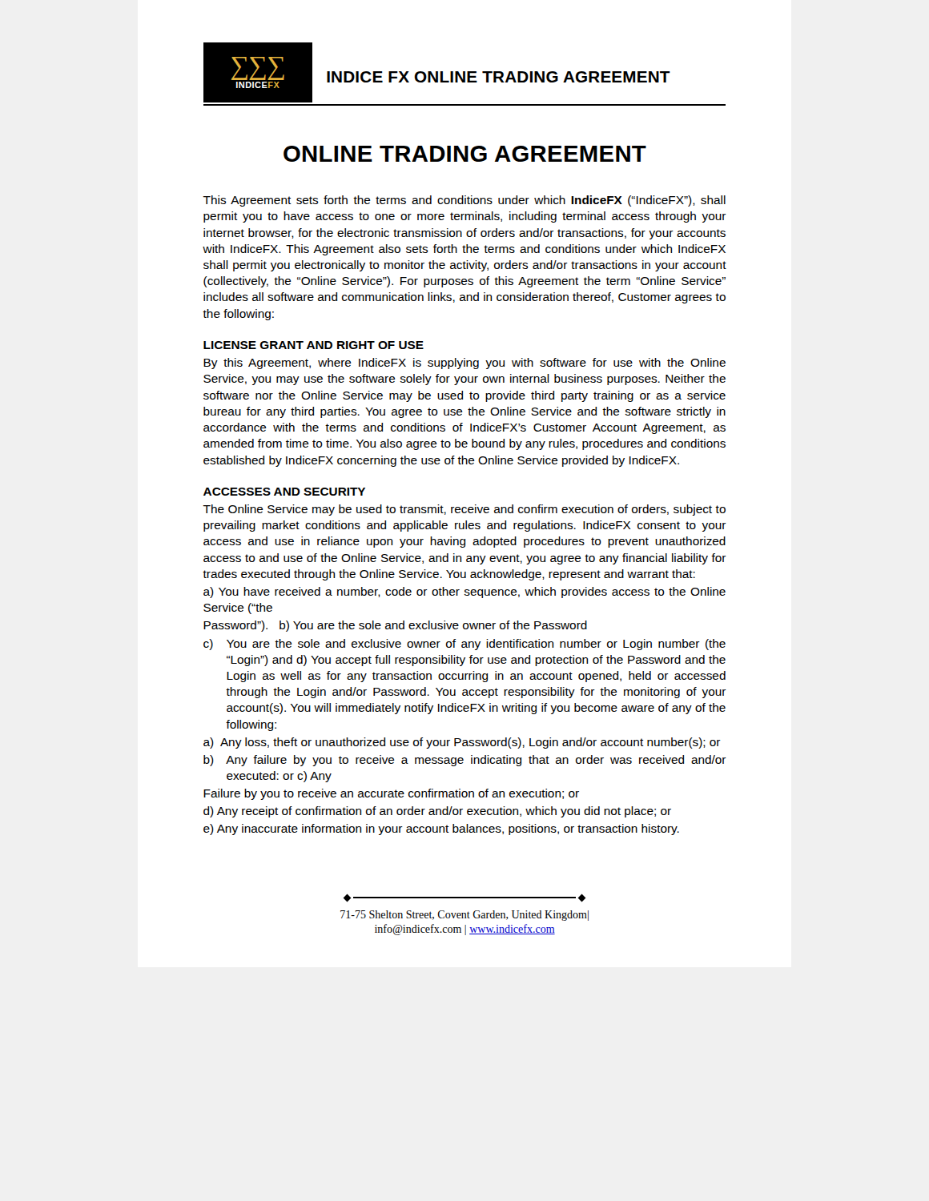∑∑∑
INDICEFX
INDICE FX ONLINE TRADING AGREEMENT
ONLINE TRADING AGREEMENT
This Agreement sets forth the terms and conditions under which IndiceFX (“IndiceFX”), shall permit you to have access to one or more terminals, including terminal access through your internet browser, for the electronic transmission of orders and/or transactions, for your accounts with IndiceFX. This Agreement also sets forth the terms and conditions under which IndiceFX shall permit you electronically to monitor the activity, orders and/or transactions in your account (collectively, the “Online Service”). For purposes of this Agreement the term “Online Service” includes all software and communication links, and in consideration thereof, Customer agrees to the following:
LICENSE GRANT AND RIGHT OF USE
By this Agreement, where IndiceFX is supplying you with software for use with the Online Service, you may use the software solely for your own internal business purposes. Neither the software nor the Online Service may be used to provide third party training or as a service bureau for any third parties. You agree to use the Online Service and the software strictly in accordance with the terms and conditions of IndiceFX’s Customer Account Agreement, as amended from time to time. You also agree to be bound by any rules, procedures and conditions established by IndiceFX concerning the use of the Online Service provided by IndiceFX.
ACCESSES AND SECURITY
The Online Service may be used to transmit, receive and confirm execution of orders, subject to prevailing market conditions and applicable rules and regulations. IndiceFX consent to your access and use in reliance upon your having adopted procedures to prevent unauthorized access to and use of the Online Service, and in any event, you agree to any financial liability for trades executed through the Online Service. You acknowledge, represent and warrant that:
a) You have received a number, code or other sequence, which provides access to the Online Service (“the
Password”). b) You are the sole and exclusive owner of the Password
c) You are the sole and exclusive owner of any identification number or Login number (the “Login”) and d) You accept full responsibility for use and protection of the Password and the Login as well as for any transaction occurring in an account opened, held or accessed through the Login and/or Password. You accept responsibility for the monitoring of your account(s). You will immediately notify IndiceFX in writing if you become aware of any of the following:
a) Any loss, theft or unauthorized use of your Password(s), Login and/or account number(s); or
b) Any failure by you to receive a message indicating that an order was received and/or executed: or c) Any
Failure by you to receive an accurate confirmation of an execution; or
d) Any receipt of confirmation of an order and/or execution, which you did not place; or
e) Any inaccurate information in your account balances, positions, or transaction history.
71-75 Shelton Street, Covent Garden, United Kingdom|
info@indicefx.com | www.indicefx.com